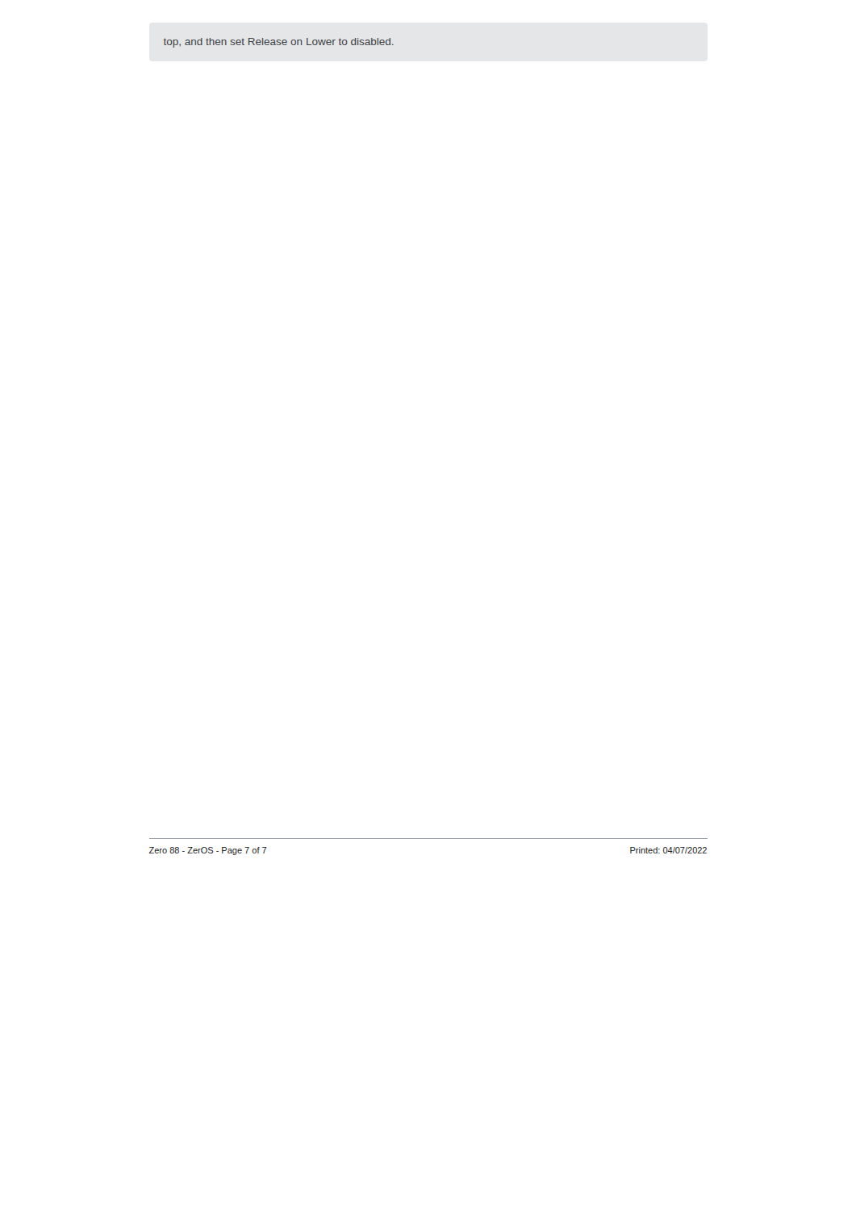top, and then set Release on Lower to disabled.
Zero 88 - ZerOS - Page 7 of 7 Printed: 04/07/2022